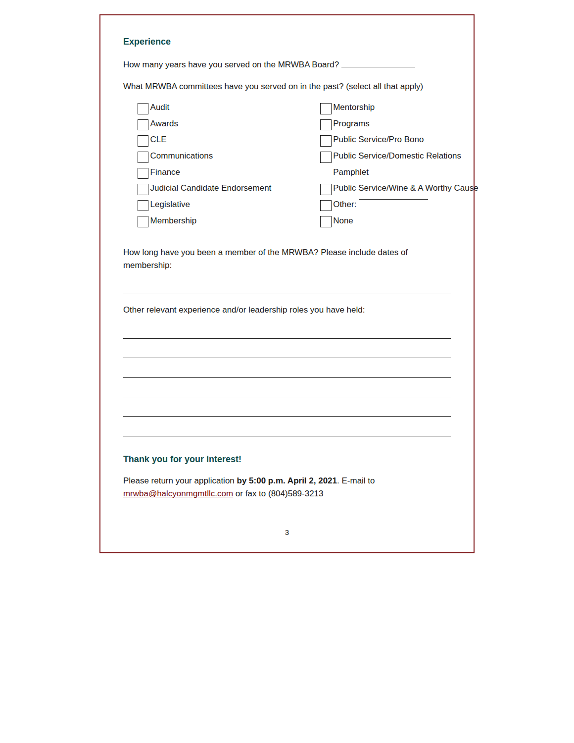Experience
How many years have you served on the MRWBA Board?
What MRWBA committees have you served on in the past? (select all that apply)
Audit
Mentorship
Awards
Programs
CLE
Public Service/Pro Bono
Communications
Public Service/Domestic Relations
Finance
Pamphlet
Judicial Candidate Endorsement
Public Service/Wine & A Worthy Cause
Legislative
Other:
Membership
None
How long have you been a member of the MRWBA? Please include dates of membership:
Other relevant experience and/or leadership roles you have held:
Thank you for your interest!
Please return your application by 5:00 p.m. April 2, 2021. E-mail to mrwba@halcyonmgmtllc.com or fax to (804)589-3213
3